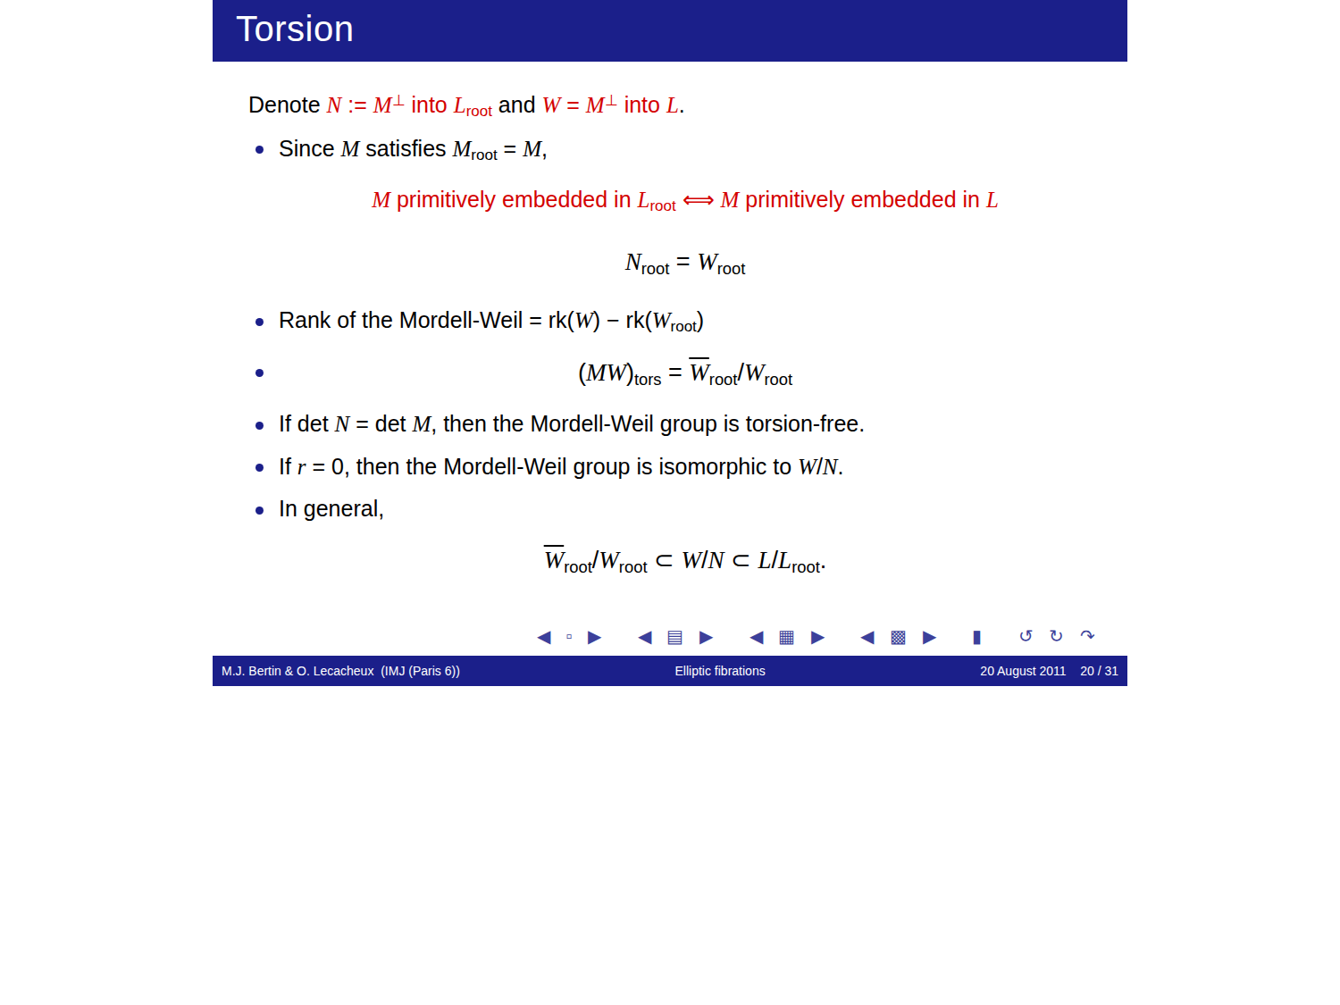Torsion
Denote N := M⊥ into Lroot and W = M⊥ into L.
Since M satisfies Mroot = M,
M primitively embedded in Lroot ⟺ M primitively embedded in L
Nroot = Wroot
Rank of the Mordell-Weil = rk(W) − rk(Wroot)
(MW)tors = Wroot/Wroot
If det N = det M, then the Mordell-Weil group is torsion-free.
If r = 0, then the Mordell-Weil group is isomorphic to W/N.
In general,
Wroot/Wroot ⊂ W/N ⊂ L/Lroot.
◀ ▫ ▶ ◀ ▤ ▶ ◀ ▦ ▶ ◀ ▩ ▶ ▮ ↺ ↻ ↷
M.J. Bertin & O. Lecacheux (IMJ (Paris 6))
Elliptic fibrations
20 August 2011 20 / 31